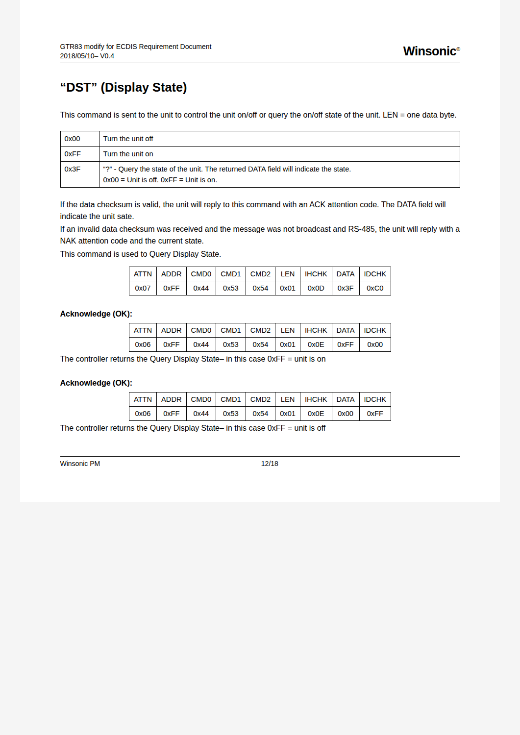GTR83 modify for ECDIS Requirement Document
2018/05/10– V0.4
Winsonic®
“DST” (Display State)
This command is sent to the unit to control the unit on/off or query the on/off state of the unit. LEN = one data byte.
| 0x00 | Turn the unit off |
| 0xFF | Turn the unit on |
| 0x3F | “?” - Query the state of the unit. The returned DATA field will indicate the state. 0x00 = Unit is off. 0xFF = Unit is on. |
If the data checksum is valid, the unit will reply to this command with an ACK attention code. The DATA field will indicate the unit sate.
If an invalid data checksum was received and the message was not broadcast and RS-485, the unit will reply with a NAK attention code and the current state.
This command is used to Query Display State.
| ATTN | ADDR | CMD0 | CMD1 | CMD2 | LEN | IHCHK | DATA | IDCHK |
| --- | --- | --- | --- | --- | --- | --- | --- | --- |
| 0x07 | 0xFF | 0x44 | 0x53 | 0x54 | 0x01 | 0x0D | 0x3F | 0xC0 |
Acknowledge (OK):
| ATTN | ADDR | CMD0 | CMD1 | CMD2 | LEN | IHCHK | DATA | IDCHK |
| --- | --- | --- | --- | --- | --- | --- | --- | --- |
| 0x06 | 0xFF | 0x44 | 0x53 | 0x54 | 0x01 | 0x0E | 0xFF | 0x00 |
The controller returns the Query Display State– in this case 0xFF = unit is on
Acknowledge (OK):
| ATTN | ADDR | CMD0 | CMD1 | CMD2 | LEN | IHCHK | DATA | IDCHK |
| --- | --- | --- | --- | --- | --- | --- | --- | --- |
| 0x06 | 0xFF | 0x44 | 0x53 | 0x54 | 0x01 | 0x0E | 0x00 | 0xFF |
The controller returns the Query Display State– in this case 0xFF = unit is off
Winsonic PM 12/18